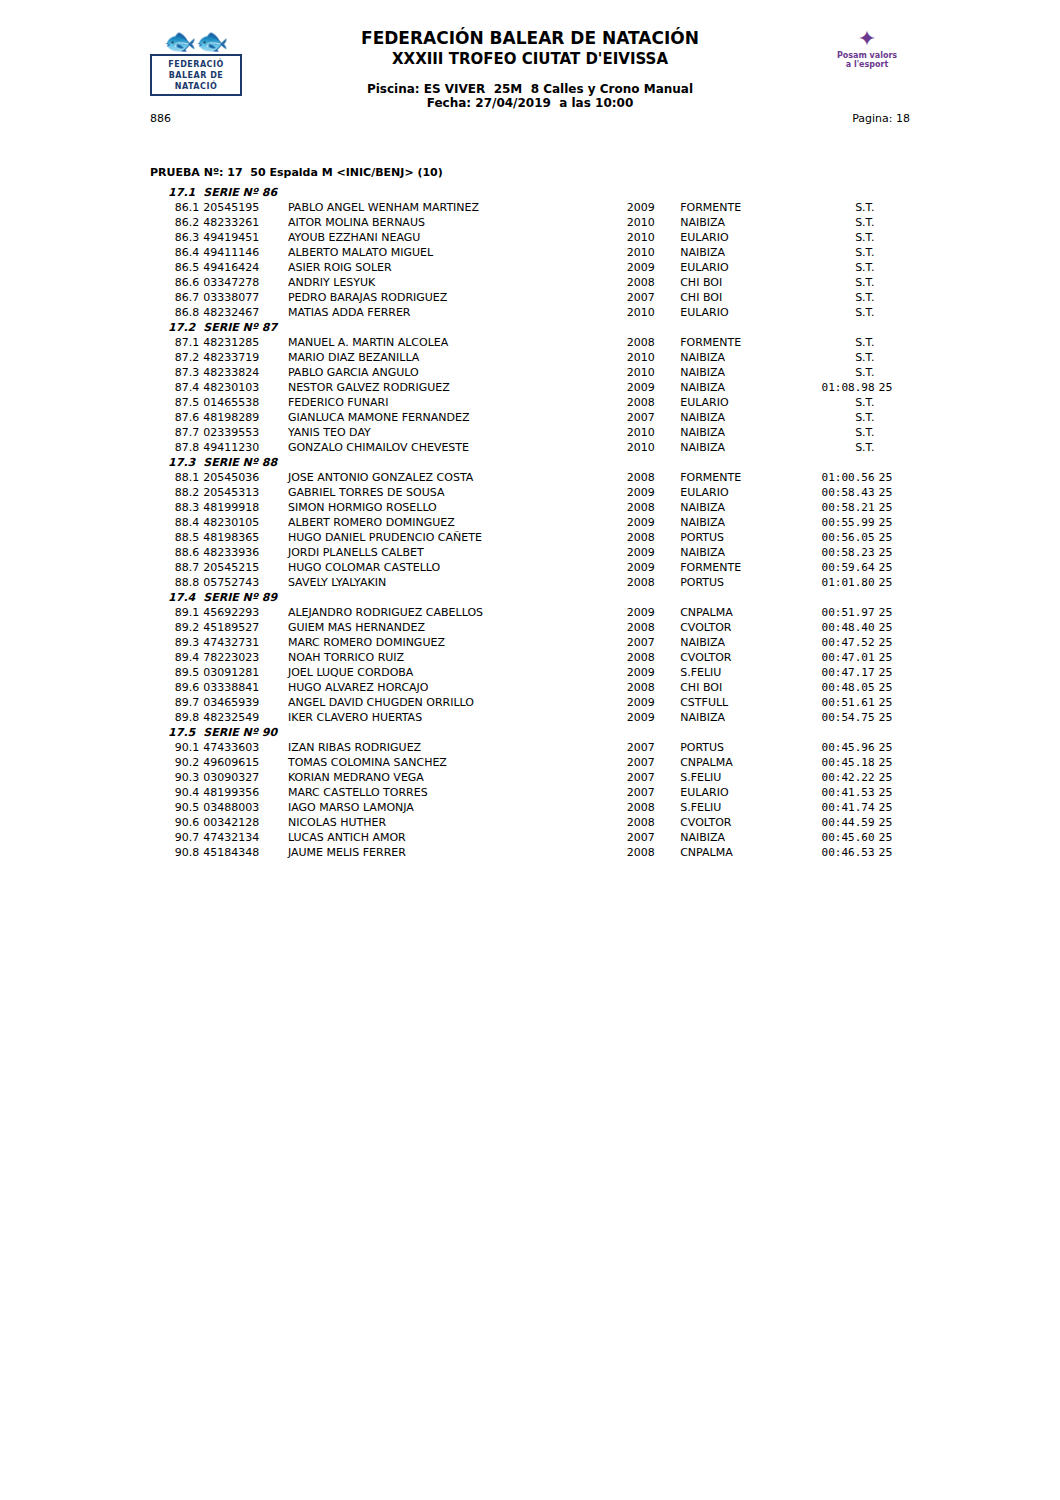🐟🐟
FEDERACIÓ
BALEAR DE
NATACIÓ
✦
Posam valors
a l'esport
FEDERACIÓN BALEAR DE NATACIÓN
XXXIII TROFEO CIUTAT D'EIVISSA
Piscina: ES VIVER 25M 8 Calles y Crono Manual
Fecha: 27/04/2019 a las 10:00
886
Pagina: 18
PRUEBA Nº: 17 50 Espalda M <INIC/BENJ> (10)
| 17.1 | SERIE Nº 86 |
| 86.1 | 20545195 | PABLO ANGEL WENHAM MARTINEZ | 2009 | FORMENTE | S.T. | |
| 86.2 | 48233261 | AITOR MOLINA BERNAUS | 2010 | NAIBIZA | S.T. | |
| 86.3 | 49419451 | AYOUB EZZHANI NEAGU | 2010 | EULARIO | S.T. | |
| 86.4 | 49411146 | ALBERTO MALATO MIGUEL | 2010 | NAIBIZA | S.T. | |
| 86.5 | 49416424 | ASIER ROIG SOLER | 2009 | EULARIO | S.T. | |
| 86.6 | 03347278 | ANDRIY LESYUK | 2008 | CHI BOI | S.T. | |
| 86.7 | 03338077 | PEDRO BARAJAS RODRIGUEZ | 2007 | CHI BOI | S.T. | |
| 86.8 | 48232467 | MATIAS ADDA FERRER | 2010 | EULARIO | S.T. | |
| 17.2 | SERIE Nº 87 |
| 87.1 | 48231285 | MANUEL A. MARTIN ALCOLEA | 2008 | FORMENTE | S.T. | |
| 87.2 | 48233719 | MARIO DIAZ BEZANILLA | 2010 | NAIBIZA | S.T. | |
| 87.3 | 48233824 | PABLO GARCIA ANGULO | 2010 | NAIBIZA | S.T. | |
| 87.4 | 48230103 | NESTOR GALVEZ RODRIGUEZ | 2009 | NAIBIZA | 01:08.98 | 25 |
| 87.5 | 01465538 | FEDERICO FUNARI | 2008 | EULARIO | S.T. | |
| 87.6 | 48198289 | GIANLUCA MAMONE FERNANDEZ | 2007 | NAIBIZA | S.T. | |
| 87.7 | 02339553 | YANIS TEO DAY | 2010 | NAIBIZA | S.T. | |
| 87.8 | 49411230 | GONZALO CHIMAILOV CHEVESTE | 2010 | NAIBIZA | S.T. | |
| 17.3 | SERIE Nº 88 |
| 88.1 | 20545036 | JOSE ANTONIO GONZALEZ COSTA | 2008 | FORMENTE | 01:00.56 | 25 |
| 88.2 | 20545313 | GABRIEL TORRES DE SOUSA | 2009 | EULARIO | 00:58.43 | 25 |
| 88.3 | 48199918 | SIMON HORMIGO ROSELLO | 2008 | NAIBIZA | 00:58.21 | 25 |
| 88.4 | 48230105 | ALBERT ROMERO DOMINGUEZ | 2009 | NAIBIZA | 00:55.99 | 25 |
| 88.5 | 48198365 | HUGO DANIEL PRUDENCIO CAÑETE | 2008 | PORTUS | 00:56.05 | 25 |
| 88.6 | 48233936 | JORDI PLANELLS CALBET | 2009 | NAIBIZA | 00:58.23 | 25 |
| 88.7 | 20545215 | HUGO COLOMAR CASTELLO | 2009 | FORMENTE | 00:59.64 | 25 |
| 88.8 | 05752743 | SAVELY LYALYAKIN | 2008 | PORTUS | 01:01.80 | 25 |
| 17.4 | SERIE Nº 89 |
| 89.1 | 45692293 | ALEJANDRO RODRIGUEZ CABELLOS | 2009 | CNPALMA | 00:51.97 | 25 |
| 89.2 | 45189527 | GUIEM MAS HERNANDEZ | 2008 | CVOLTOR | 00:48.40 | 25 |
| 89.3 | 47432731 | MARC ROMERO DOMINGUEZ | 2007 | NAIBIZA | 00:47.52 | 25 |
| 89.4 | 78223023 | NOAH TORRICO RUIZ | 2008 | CVOLTOR | 00:47.01 | 25 |
| 89.5 | 03091281 | JOEL LUQUE CORDOBA | 2009 | S.FELIU | 00:47.17 | 25 |
| 89.6 | 03338841 | HUGO ALVAREZ HORCAJO | 2008 | CHI BOI | 00:48.05 | 25 |
| 89.7 | 03465939 | ANGEL DAVID CHUGDEN ORRILLO | 2009 | CSTFULL | 00:51.61 | 25 |
| 89.8 | 48232549 | IKER CLAVERO HUERTAS | 2009 | NAIBIZA | 00:54.75 | 25 |
| 17.5 | SERIE Nº 90 |
| 90.1 | 47433603 | IZAN RIBAS RODRIGUEZ | 2007 | PORTUS | 00:45.96 | 25 |
| 90.2 | 49609615 | TOMAS COLOMINA SANCHEZ | 2007 | CNPALMA | 00:45.18 | 25 |
| 90.3 | 03090327 | KORIAN MEDRANO VEGA | 2007 | S.FELIU | 00:42.22 | 25 |
| 90.4 | 48199356 | MARC CASTELLO TORRES | 2007 | EULARIO | 00:41.53 | 25 |
| 90.5 | 03488003 | IAGO MARSO LAMONJA | 2008 | S.FELIU | 00:41.74 | 25 |
| 90.6 | 00342128 | NICOLAS HUTHER | 2008 | CVOLTOR | 00:44.59 | 25 |
| 90.7 | 47432134 | LUCAS ANTICH AMOR | 2007 | NAIBIZA | 00:45.60 | 25 |
| 90.8 | 45184348 | JAUME MELIS FERRER | 2008 | CNPALMA | 00:46.53 | 25 |